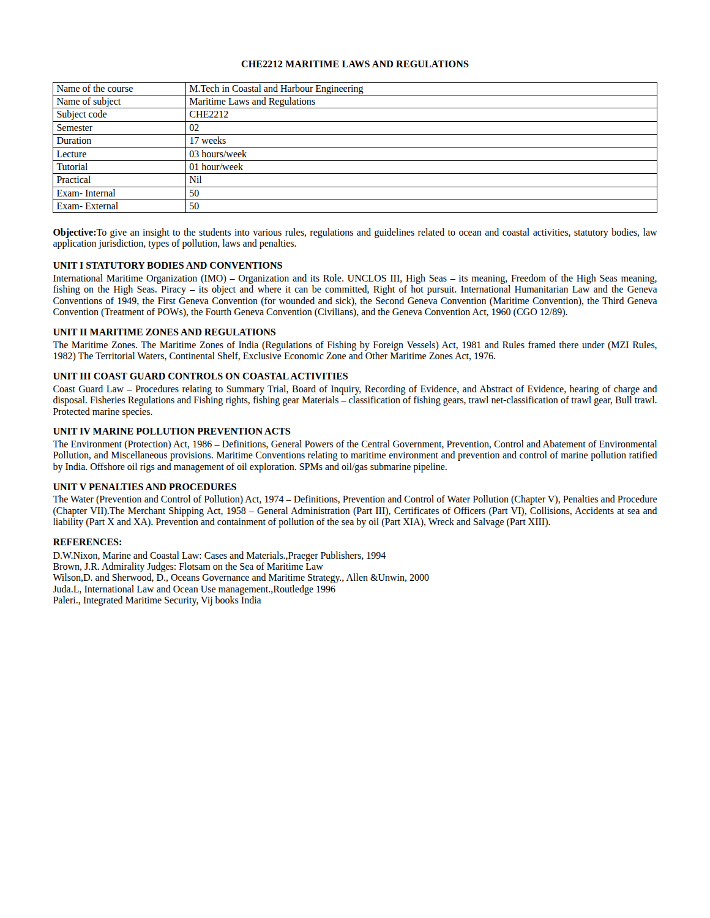CHE2212 MARITIME LAWS AND REGULATIONS
| Name of the course | M.Tech in Coastal and Harbour Engineering |
| Name of subject | Maritime Laws and Regulations |
| Subject code | CHE2212 |
| Semester | 02 |
| Duration | 17 weeks |
| Lecture | 03 hours/week |
| Tutorial | 01 hour/week |
| Practical | Nil |
| Exam- Internal | 50 |
| Exam- External | 50 |
Objective: To give an insight to the students into various rules, regulations and guidelines related to ocean and coastal activities, statutory bodies, law application jurisdiction, types of pollution, laws and penalties.
Unit I Statutory Bodies and Conventions
International Maritime Organization (IMO) – Organization and its Role. UNCLOS III, High Seas – its meaning, Freedom of the High Seas meaning, fishing on the High Seas. Piracy – its object and where it can be committed, Right of hot pursuit. International Humanitarian Law and the Geneva Conventions of 1949, the First Geneva Convention (for wounded and sick), the Second Geneva Convention (Maritime Convention), the Third Geneva Convention (Treatment of POWs), the Fourth Geneva Convention (Civilians), and the Geneva Convention Act, 1960 (CGO 12/89).
Unit II Maritime Zones and Regulations
The Maritime Zones. The Maritime Zones of India (Regulations of Fishing by Foreign Vessels) Act, 1981 and Rules framed there under (MZI Rules, 1982) The Territorial Waters, Continental Shelf, Exclusive Economic Zone and Other Maritime Zones Act, 1976.
Unit III Coast Guard Controls on Coastal Activities
Coast Guard Law – Procedures relating to Summary Trial, Board of Inquiry, Recording of Evidence, and Abstract of Evidence, hearing of charge and disposal. Fisheries Regulations and Fishing rights, fishing gear Materials – classification of fishing gears, trawl net-classification of trawl gear, Bull trawl. Protected marine species.
Unit IV Marine Pollution Prevention Acts
The Environment (Protection) Act, 1986 – Definitions, General Powers of the Central Government, Prevention, Control and Abatement of Environmental Pollution, and Miscellaneous provisions. Maritime Conventions relating to maritime environment and prevention and control of marine pollution ratified by India. Offshore oil rigs and management of oil exploration. SPMs and oil/gas submarine pipeline.
Unit V Penalties and Procedures
The Water (Prevention and Control of Pollution) Act, 1974 – Definitions, Prevention and Control of Water Pollution (Chapter V), Penalties and Procedure (Chapter VII).The Merchant Shipping Act, 1958 – General Administration (Part III), Certificates of Officers (Part VI), Collisions, Accidents at sea and liability (Part X and XA). Prevention and containment of pollution of the sea by oil (Part XIA), Wreck and Salvage (Part XIII).
References:
D.W.Nixon, Marine and Coastal Law: Cases and Materials.,Praeger Publishers, 1994
Brown, J.R. Admirality Judges: Flotsam on the Sea of Maritime Law
Wilson,D. and Sherwood, D., Oceans Governance and Maritime Strategy., Allen &Unwin, 2000
Juda.L, International Law and Ocean Use management.,Routledge 1996
Paleri., Integrated Maritime Security, Vij books India